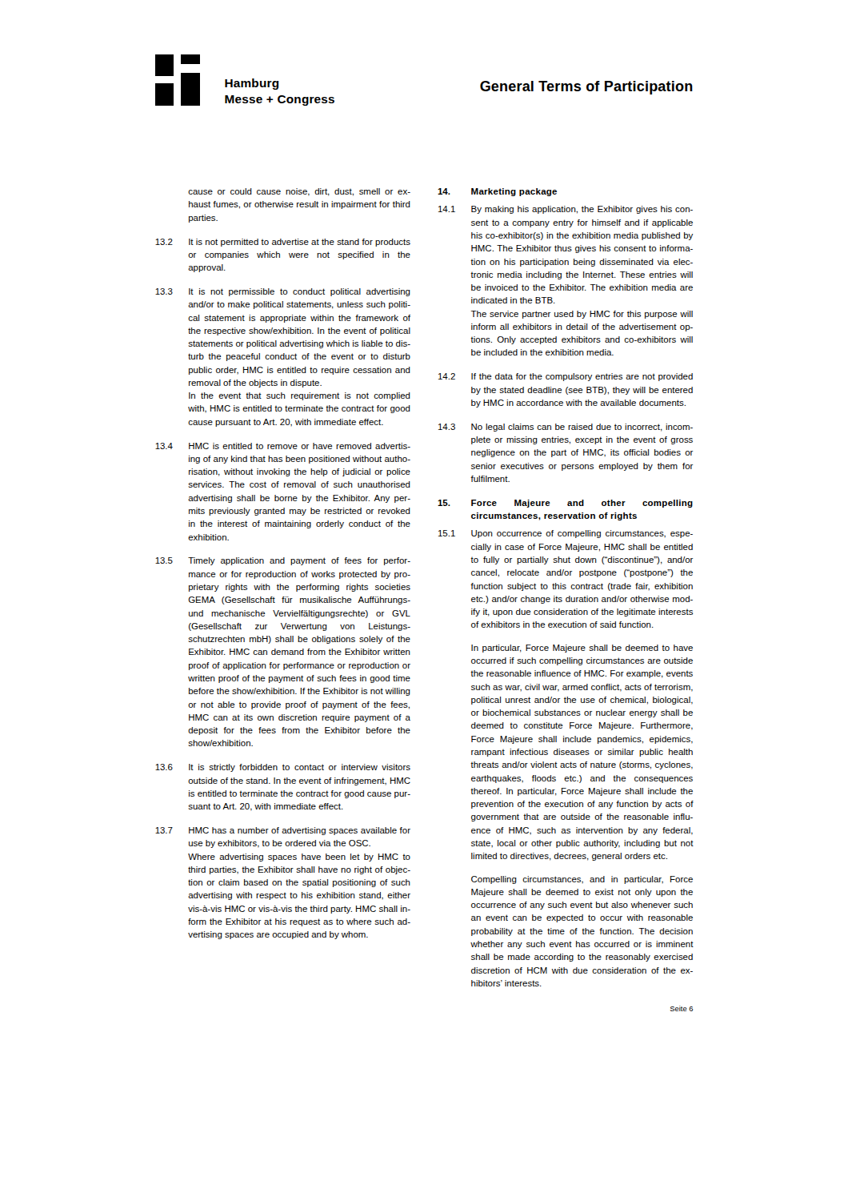Hamburg
Messe + Congress
General Terms of Participation
cause or could cause noise, dirt, dust, smell or exhaust fumes, or otherwise result in impairment for third parties.
13.2
It is not permitted to advertise at the stand for products or companies which were not specified in the approval.
13.3
It is not permissible to conduct political advertising and/or to make political statements, unless such political statement is appropriate within the framework of the respective show/exhibition. In the event of political statements or political advertising which is liable to disturb the peaceful conduct of the event or to disturb public order, HMC is entitled to require cessation and removal of the objects in dispute.
In the event that such requirement is not complied with, HMC is entitled to terminate the contract for good cause pursuant to Art. 20, with immediate effect.
13.4
HMC is entitled to remove or have removed advertising of any kind that has been positioned without authorisation, without invoking the help of judicial or police services. The cost of removal of such unauthorised advertising shall be borne by the Exhibitor. Any permits previously granted may be restricted or revoked in the interest of maintaining orderly conduct of the exhibition.
13.5
Timely application and payment of fees for performance or for reproduction of works protected by proprietary rights with the performing rights societies GEMA (Gesellschaft für musikalische Aufführungs- und mechanische Vervielfältigungsrechte) or GVL (Gesellschaft zur Verwertung von Leistungs-schutzrechten mbH) shall be obligations solely of the Exhibitor. HMC can demand from the Exhibitor written proof of application for performance or reproduction or written proof of the payment of such fees in good time before the show/exhibition. If the Exhibitor is not willing or not able to provide proof of payment of the fees, HMC can at its own discretion require payment of a deposit for the fees from the Exhibitor before the show/exhibition.
13.6
It is strictly forbidden to contact or interview visitors outside of the stand. In the event of infringement, HMC is entitled to terminate the contract for good cause pursuant to Art. 20, with immediate effect.
13.7
HMC has a number of advertising spaces available for use by exhibitors, to be ordered via the OSC.
Where advertising spaces have been let by HMC to third parties, the Exhibitor shall have no right of objection or claim based on the spatial positioning of such advertising with respect to his exhibition stand, either vis-à-vis HMC or vis-à-vis the third party. HMC shall inform the Exhibitor at his request as to where such advertising spaces are occupied and by whom.
14.
Marketing package
14.1
By making his application, the Exhibitor gives his consent to a company entry for himself and if applicable his co-exhibitor(s) in the exhibition media published by HMC. The Exhibitor thus gives his consent to information on his participation being disseminated via electronic media including the Internet. These entries will be invoiced to the Exhibitor. The exhibition media are indicated in the BTB.
The service partner used by HMC for this purpose will inform all exhibitors in detail of the advertisement options. Only accepted exhibitors and co-exhibitors will be included in the exhibition media.
14.2
If the data for the compulsory entries are not provided by the stated deadline (see BTB), they will be entered by HMC in accordance with the available documents.
14.3
No legal claims can be raised due to incorrect, incomplete or missing entries, except in the event of gross negligence on the part of HMC, its official bodies or senior executives or persons employed by them for fulfilment.
15.
Force Majeure and other compelling circumstances, reservation of rights
15.1
Upon occurrence of compelling circumstances, especially in case of Force Majeure, HMC shall be entitled to fully or partially shut down (“discontinue”), and/or cancel, relocate and/or postpone (“postpone”) the function subject to this contract (trade fair, exhibition etc.) and/or change its duration and/or otherwise modify it, upon due consideration of the legitimate interests of exhibitors in the execution of said function.
In particular, Force Majeure shall be deemed to have occurred if such compelling circumstances are outside the reasonable influence of HMC. For example, events such as war, civil war, armed conflict, acts of terrorism, political unrest and/or the use of chemical, biological, or biochemical substances or nuclear energy shall be deemed to constitute Force Majeure. Furthermore, Force Majeure shall include pandemics, epidemics, rampant infectious diseases or similar public health threats and/or violent acts of nature (storms, cyclones, earthquakes, floods etc.) and the consequences thereof. In particular, Force Majeure shall include the prevention of the execution of any function by acts of government that are outside of the reasonable influence of HMC, such as intervention by any federal, state, local or other public authority, including but not limited to directives, decrees, general orders etc.
Compelling circumstances, and in particular, Force Majeure shall be deemed to exist not only upon the occurrence of any such event but also whenever such an event can be expected to occur with reasonable probability at the time of the function. The decision whether any such event has occurred or is imminent shall be made according to the reasonably exercised discretion of HCM with due consideration of the exhibitors’ interests.
Seite 6